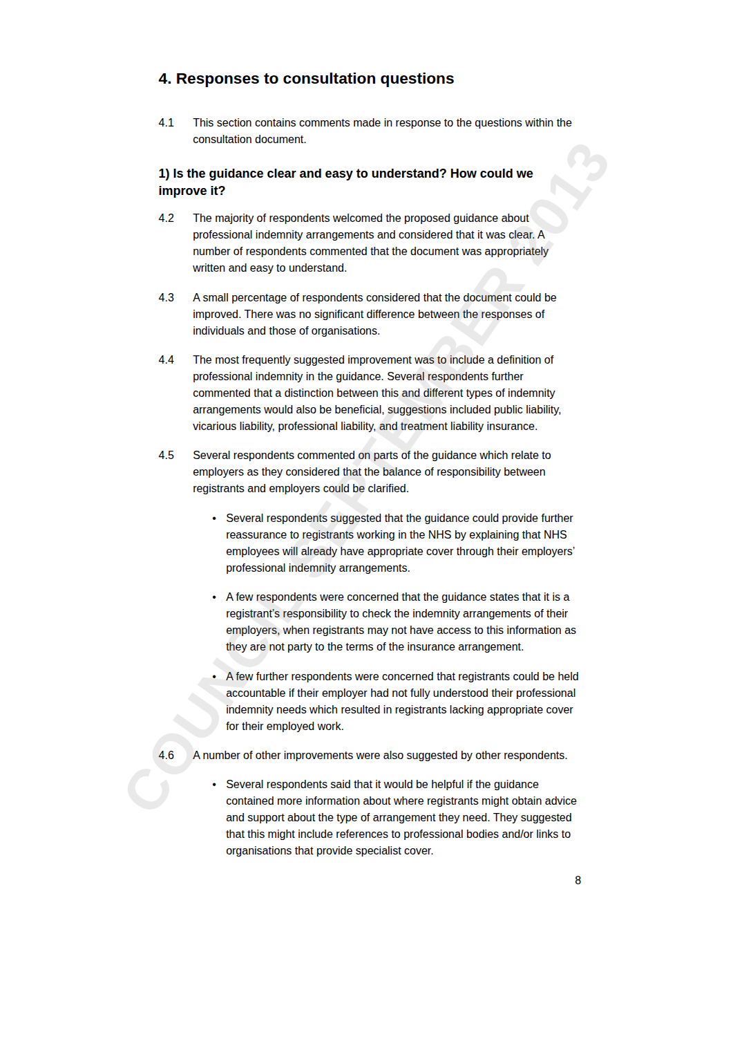COUNCIL SEPTEMBER 2013
4. Responses to consultation questions
4.1
This section contains comments made in response to the questions within the consultation document.
1) Is the guidance clear and easy to understand? How could we improve it?
4.2
The majority of respondents welcomed the proposed guidance about professional indemnity arrangements and considered that it was clear. A number of respondents commented that the document was appropriately written and easy to understand.
4.3
A small percentage of respondents considered that the document could be improved. There was no significant difference between the responses of individuals and those of organisations.
4.4
The most frequently suggested improvement was to include a definition of professional indemnity in the guidance. Several respondents further commented that a distinction between this and different types of indemnity arrangements would also be beneficial, suggestions included public liability, vicarious liability, professional liability, and treatment liability insurance.
4.5
Several respondents commented on parts of the guidance which relate to employers as they considered that the balance of responsibility between registrants and employers could be clarified.
Several respondents suggested that the guidance could provide further reassurance to registrants working in the NHS by explaining that NHS employees will already have appropriate cover through their employers’ professional indemnity arrangements.
A few respondents were concerned that the guidance states that it is a registrant’s responsibility to check the indemnity arrangements of their employers, when registrants may not have access to this information as they are not party to the terms of the insurance arrangement.
A few further respondents were concerned that registrants could be held accountable if their employer had not fully understood their professional indemnity needs which resulted in registrants lacking appropriate cover for their employed work.
4.6
A number of other improvements were also suggested by other respondents.
Several respondents said that it would be helpful if the guidance contained more information about where registrants might obtain advice and support about the type of arrangement they need. They suggested that this might include references to professional bodies and/or links to organisations that provide specialist cover.
8